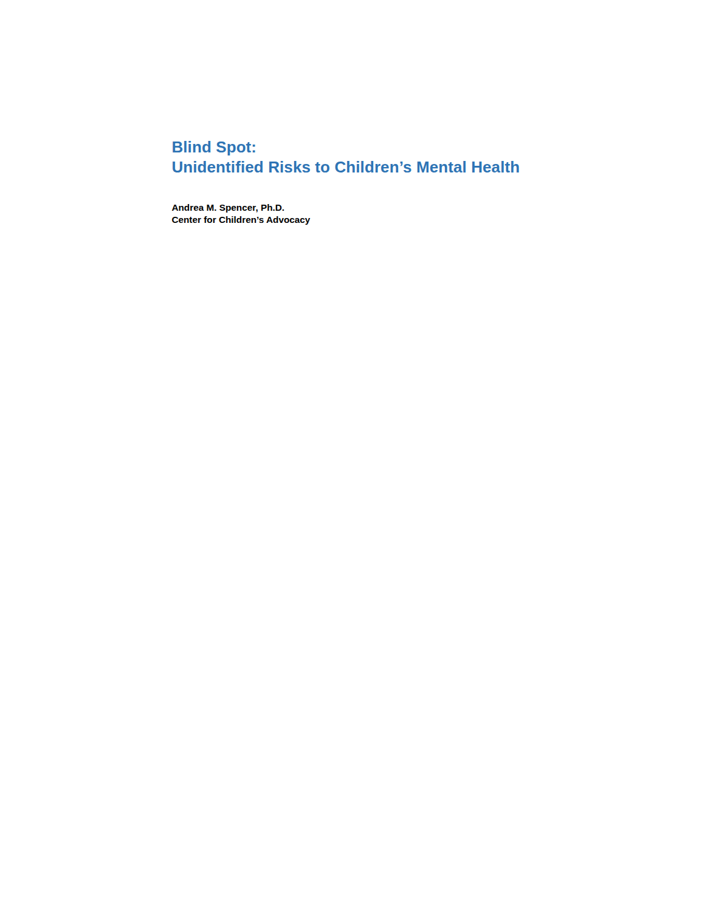Blind Spot:
Unidentified Risks to Children’s Mental Health
Andrea M. Spencer, Ph.D.
Center for Children’s Advocacy